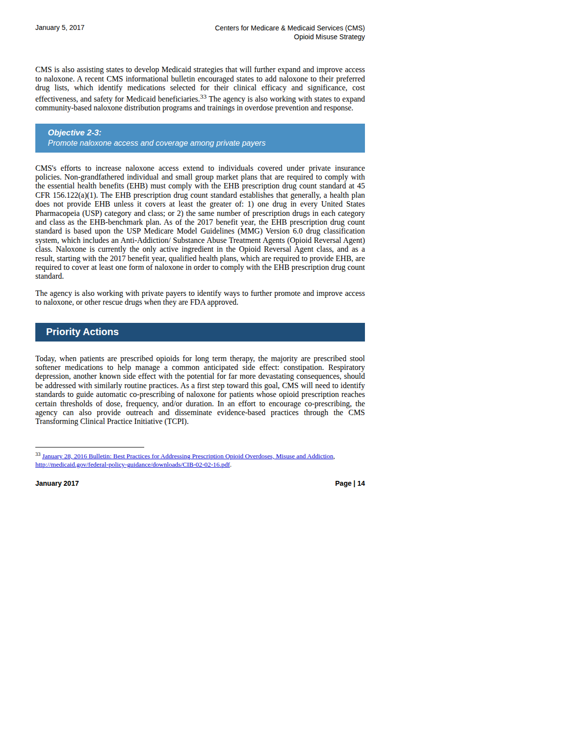January 5, 2017
Centers for Medicare & Medicaid Services (CMS)
Opioid Misuse Strategy
CMS is also assisting states to develop Medicaid strategies that will further expand and improve access to naloxone. A recent CMS informational bulletin encouraged states to add naloxone to their preferred drug lists, which identify medications selected for their clinical efficacy and significance, cost effectiveness, and safety for Medicaid beneficiaries.33 The agency is also working with states to expand community-based naloxone distribution programs and trainings in overdose prevention and response.
Objective 2-3:
Promote naloxone access and coverage among private payers
CMS's efforts to increase naloxone access extend to individuals covered under private insurance policies. Non-grandfathered individual and small group market plans that are required to comply with the essential health benefits (EHB) must comply with the EHB prescription drug count standard at 45 CFR 156.122(a)(1). The EHB prescription drug count standard establishes that generally, a health plan does not provide EHB unless it covers at least the greater of: 1) one drug in every United States Pharmacopeia (USP) category and class; or 2) the same number of prescription drugs in each category and class as the EHB-benchmark plan. As of the 2017 benefit year, the EHB prescription drug count standard is based upon the USP Medicare Model Guidelines (MMG) Version 6.0 drug classification system, which includes an Anti-Addiction/ Substance Abuse Treatment Agents (Opioid Reversal Agent) class. Naloxone is currently the only active ingredient in the Opioid Reversal Agent class, and as a result, starting with the 2017 benefit year, qualified health plans, which are required to provide EHB, are required to cover at least one form of naloxone in order to comply with the EHB prescription drug count standard.
The agency is also working with private payers to identify ways to further promote and improve access to naloxone, or other rescue drugs when they are FDA approved.
Priority Actions
Today, when patients are prescribed opioids for long term therapy, the majority are prescribed stool softener medications to help manage a common anticipated side effect: constipation. Respiratory depression, another known side effect with the potential for far more devastating consequences, should be addressed with similarly routine practices. As a first step toward this goal, CMS will need to identify standards to guide automatic co-prescribing of naloxone for patients whose opioid prescription reaches certain thresholds of dose, frequency, and/or duration. In an effort to encourage co-prescribing, the agency can also provide outreach and disseminate evidence-based practices through the CMS Transforming Clinical Practice Initiative (TCPI).
33 January 28, 2016 Bulletin: Best Practices for Addressing Prescription Opioid Overdoses, Misuse and Addiction,
http://medicaid.gov/federal-policy-guidance/downloads/CIB-02-02-16.pdf.
January 2017
Page | 14